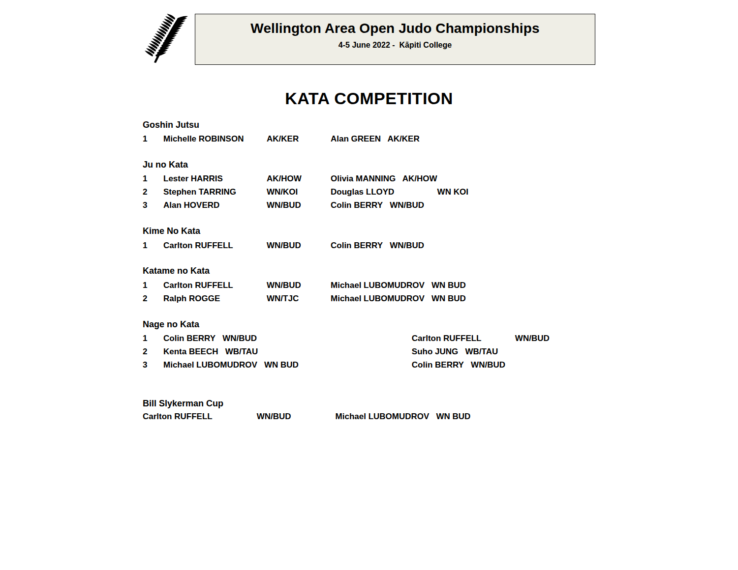Wellington Area Open Judo Championships
4-5 June 2022 - Kāpiti College
KATA COMPETITION
Goshin Jutsu
| 1 | Michelle ROBINSON | AK/KER | Alan GREEN AK/KER | |
Ju no Kata
| 1 | Lester HARRIS | AK/HOW | Olivia MANNING AK/HOW | |
| 2 | Stephen TARRING | WN/KOI | Douglas LLOYD | WN KOI |
| 3 | Alan HOVERD | WN/BUD | Colin BERRY WN/BUD | |
Kime No Kata
| 1 | Carlton RUFFELL | WN/BUD | Colin BERRY WN/BUD | |
Katame no Kata
| 1 | Carlton RUFFELL | WN/BUD | Michael LUBOMUDROV WN BUD | |
| 2 | Ralph ROGGE | WN/TJC | Michael LUBOMUDROV WN BUD | |
Nage no Kata
| 1 | Colin BERRY WN/BUD | | Carlton RUFFELL | WN/BUD |
| 2 | Kenta BEECH WB/TAU | | Suho JUNG WB/TAU | |
| 3 | Michael LUBOMUDROV WN BUD | | Colin BERRY WN/BUD | |
Bill Slykerman Cup
Carlton RUFFELL WN/BUD Michael LUBOMUDROV WN BUD